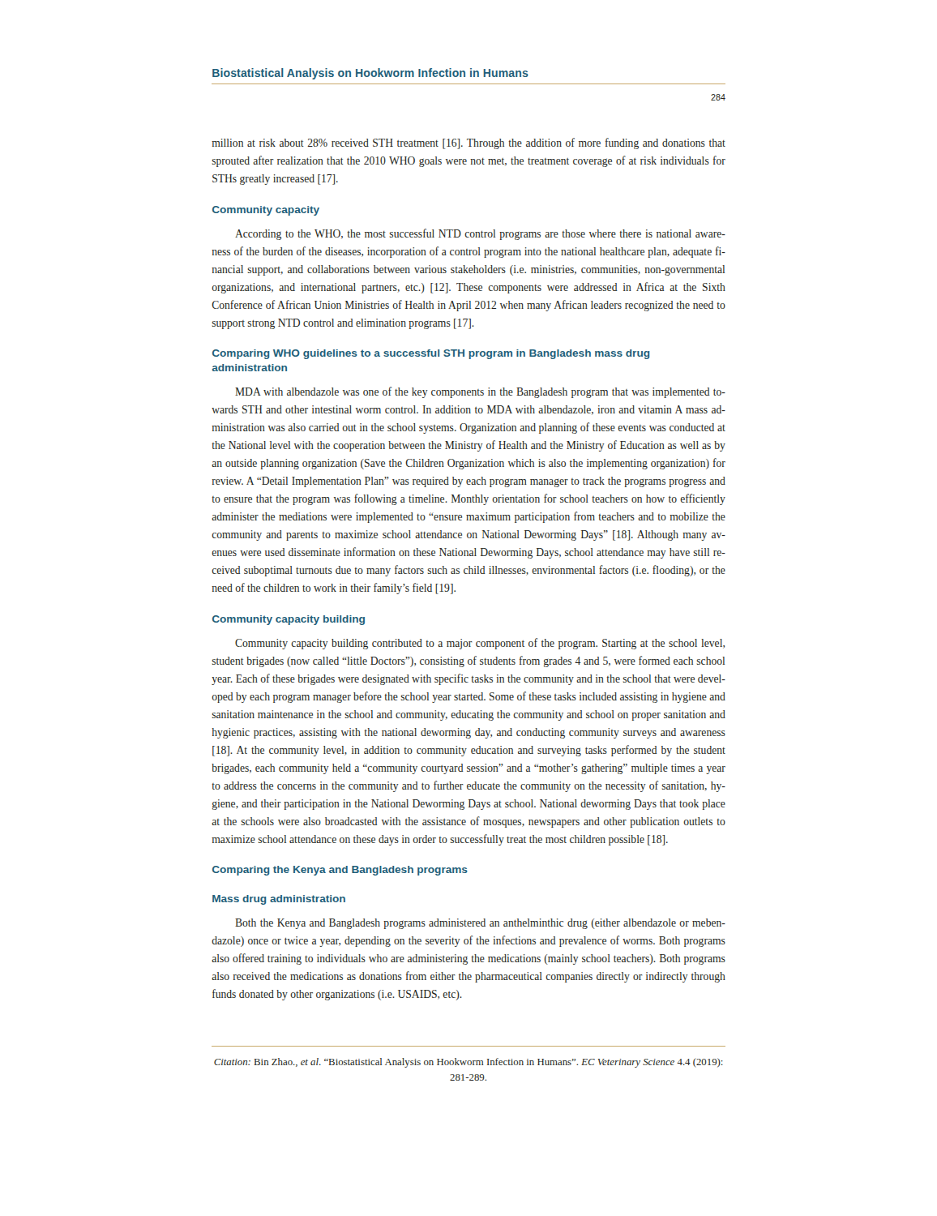Biostatistical Analysis on Hookworm Infection in Humans
284
million at risk about 28% received STH treatment [16]. Through the addition of more funding and donations that sprouted after realization that the 2010 WHO goals were not met, the treatment coverage of at risk individuals for STHs greatly increased [17].
Community capacity
According to the WHO, the most successful NTD control programs are those where there is national awareness of the burden of the diseases, incorporation of a control program into the national healthcare plan, adequate financial support, and collaborations between various stakeholders (i.e. ministries, communities, non-governmental organizations, and international partners, etc.) [12]. These components were addressed in Africa at the Sixth Conference of African Union Ministries of Health in April 2012 when many African leaders recognized the need to support strong NTD control and elimination programs [17].
Comparing WHO guidelines to a successful STH program in Bangladesh mass drug administration
MDA with albendazole was one of the key components in the Bangladesh program that was implemented towards STH and other intestinal worm control. In addition to MDA with albendazole, iron and vitamin A mass administration was also carried out in the school systems. Organization and planning of these events was conducted at the National level with the cooperation between the Ministry of Health and the Ministry of Education as well as by an outside planning organization (Save the Children Organization which is also the implementing organization) for review. A “Detail Implementation Plan” was required by each program manager to track the programs progress and to ensure that the program was following a timeline. Monthly orientation for school teachers on how to efficiently administer the mediations were implemented to “ensure maximum participation from teachers and to mobilize the community and parents to maximize school attendance on National Deworming Days” [18]. Although many avenues were used disseminate information on these National Deworming Days, school attendance may have still received suboptimal turnouts due to many factors such as child illnesses, environmental factors (i.e. flooding), or the need of the children to work in their family’s field [19].
Community capacity building
Community capacity building contributed to a major component of the program. Starting at the school level, student brigades (now called “little Doctors”), consisting of students from grades 4 and 5, were formed each school year. Each of these brigades were designated with specific tasks in the community and in the school that were developed by each program manager before the school year started. Some of these tasks included assisting in hygiene and sanitation maintenance in the school and community, educating the community and school on proper sanitation and hygienic practices, assisting with the national deworming day, and conducting community surveys and awareness [18]. At the community level, in addition to community education and surveying tasks performed by the student brigades, each community held a “community courtyard session” and a “mother’s gathering” multiple times a year to address the concerns in the community and to further educate the community on the necessity of sanitation, hygiene, and their participation in the National Deworming Days at school. National deworming Days that took place at the schools were also broadcasted with the assistance of mosques, newspapers and other publication outlets to maximize school attendance on these days in order to successfully treat the most children possible [18].
Comparing the Kenya and Bangladesh programs
Mass drug administration
Both the Kenya and Bangladesh programs administered an anthelminthic drug (either albendazole or mebendazole) once or twice a year, depending on the severity of the infections and prevalence of worms. Both programs also offered training to individuals who are administering the medications (mainly school teachers). Both programs also received the medications as donations from either the pharmaceutical companies directly or indirectly through funds donated by other organizations (i.e. USAIDS, etc).
Citation: Bin Zhao., et al. “Biostatistical Analysis on Hookworm Infection in Humans”. EC Veterinary Science 4.4 (2019): 281-289.